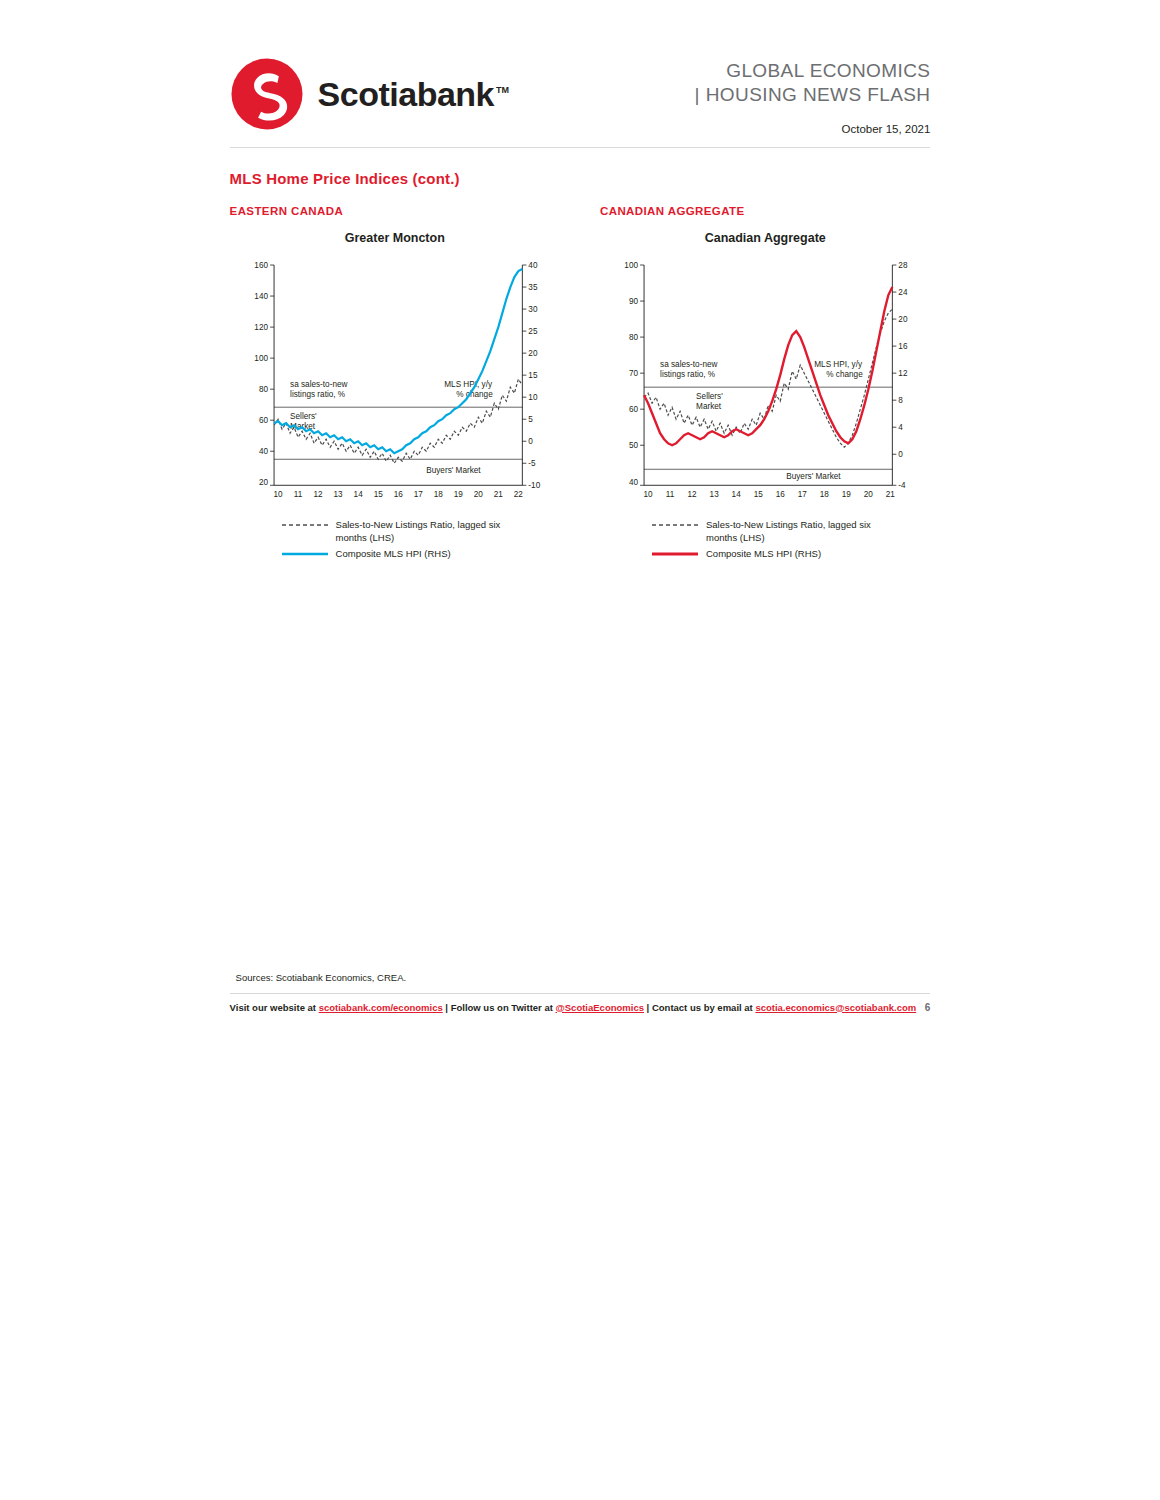ScotiabankTM
GLOBAL ECONOMICS
|HOUSING NEWS FLASH
October 15, 2021
MLS Home Price Indices (cont.)
EASTERN CANADA
Greater Moncton
160 140 120 100 80 60 40 20 40 35 30 25 20 15 10 5 0 -5 -10 sa sales-to-new listings ratio, % MLS HPI, y/y % change Sellers' Market Buyers' Market 10 11 12 13 14 15 16 17 18 19 20 21 22
Sales-to-New Listings Ratio, lagged sixmonths (LHS)
Composite MLS HPI (RHS)
CANADIAN AGGREGATE
Canadian Aggregate
100 90 80 70 60 50 40 28 24 20 16 12 8 4 0 -4 sa sales-to-new listings ratio, % MLS HPI, y/y % change Sellers' Market Buyers' Market 10 11 12 13 14 15 16 17 18 19 20 21
Sales-to-New Listings Ratio, lagged sixmonths (LHS)
Composite MLS HPI (RHS)
Sources: Scotiabank Economics, CREA.
Visit our website at scotiabank.com/economics | Follow us on Twitter at @ScotiaEconomics | Contact us by email at scotia.economics@scotiabank.com
6